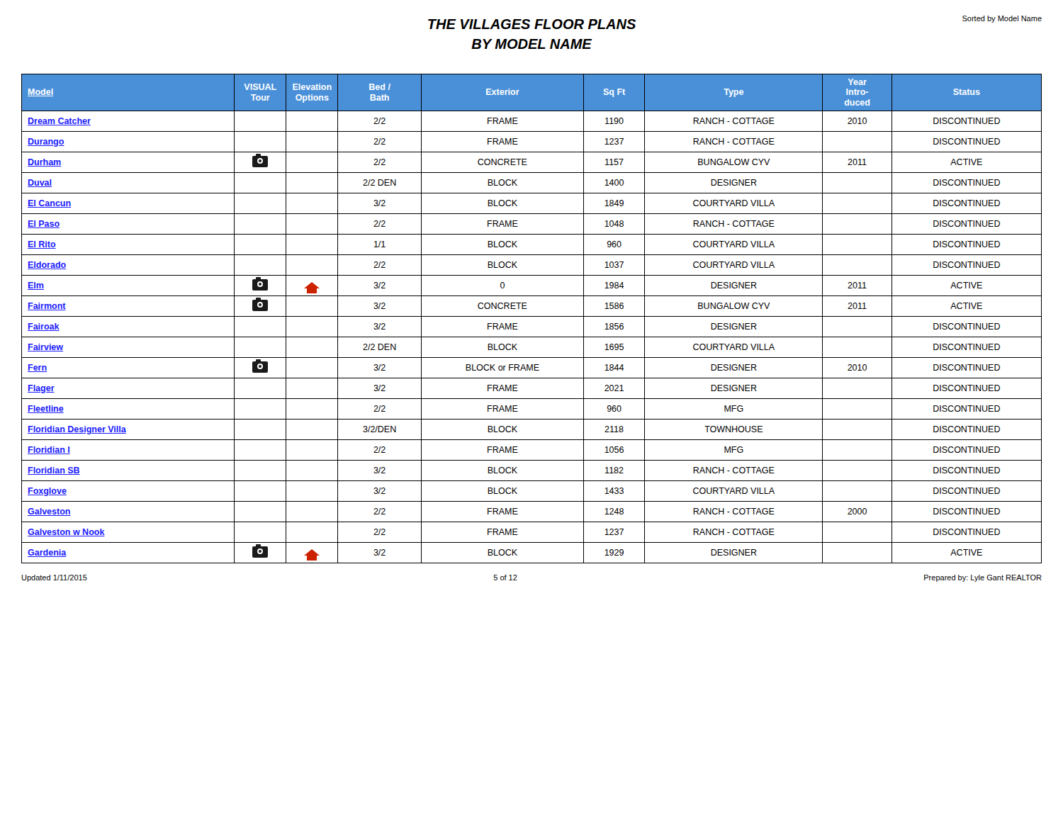Sorted by Model Name
THE VILLAGES FLOOR PLANS
BY MODEL NAME
| Model | VISUAL Tour | Elevation Options | Bed / Bath | Exterior | Sq Ft | Type | Year Intro- duced | Status |
| --- | --- | --- | --- | --- | --- | --- | --- | --- |
| Dream Catcher | | | 2/2 | FRAME | 1190 | RANCH - COTTAGE | 2010 | DISCONTINUED |
| Durango | | | 2/2 | FRAME | 1237 | RANCH - COTTAGE | | DISCONTINUED |
| Durham | | | 2/2 | CONCRETE | 1157 | BUNGALOW CYV | 2011 | ACTIVE |
| Duval | | | 2/2 DEN | BLOCK | 1400 | DESIGNER | | DISCONTINUED |
| El Cancun | | | 3/2 | BLOCK | 1849 | COURTYARD VILLA | | DISCONTINUED |
| El Paso | | | 2/2 | FRAME | 1048 | RANCH - COTTAGE | | DISCONTINUED |
| El Rito | | | 1/1 | BLOCK | 960 | COURTYARD VILLA | | DISCONTINUED |
| Eldorado | | | 2/2 | BLOCK | 1037 | COURTYARD VILLA | | DISCONTINUED |
| Elm | | | 3/2 | 0 | 1984 | DESIGNER | 2011 | ACTIVE |
| Fairmont | | | 3/2 | CONCRETE | 1586 | BUNGALOW CYV | 2011 | ACTIVE |
| Fairoak | | | 3/2 | FRAME | 1856 | DESIGNER | | DISCONTINUED |
| Fairview | | | 2/2 DEN | BLOCK | 1695 | COURTYARD VILLA | | DISCONTINUED |
| Fern | | | 3/2 | BLOCK or FRAME | 1844 | DESIGNER | 2010 | DISCONTINUED |
| Flager | | | 3/2 | FRAME | 2021 | DESIGNER | | DISCONTINUED |
| Fleetline | | | 2/2 | FRAME | 960 | MFG | | DISCONTINUED |
| Floridian Designer Villa | | | 3/2/DEN | BLOCK | 2118 | TOWNHOUSE | | DISCONTINUED |
| Floridian I | | | 2/2 | FRAME | 1056 | MFG | | DISCONTINUED |
| Floridian SB | | | 3/2 | BLOCK | 1182 | RANCH - COTTAGE | | DISCONTINUED |
| Foxglove | | | 3/2 | BLOCK | 1433 | COURTYARD VILLA | | DISCONTINUED |
| Galveston | | | 2/2 | FRAME | 1248 | RANCH - COTTAGE | 2000 | DISCONTINUED |
| Galveston w Nook | | | 2/2 | FRAME | 1237 | RANCH - COTTAGE | | DISCONTINUED |
| Gardenia | | | 3/2 | BLOCK | 1929 | DESIGNER | | ACTIVE |
Updated 1/11/2015
5 of 12
Prepared by: Lyle Gant REALTOR